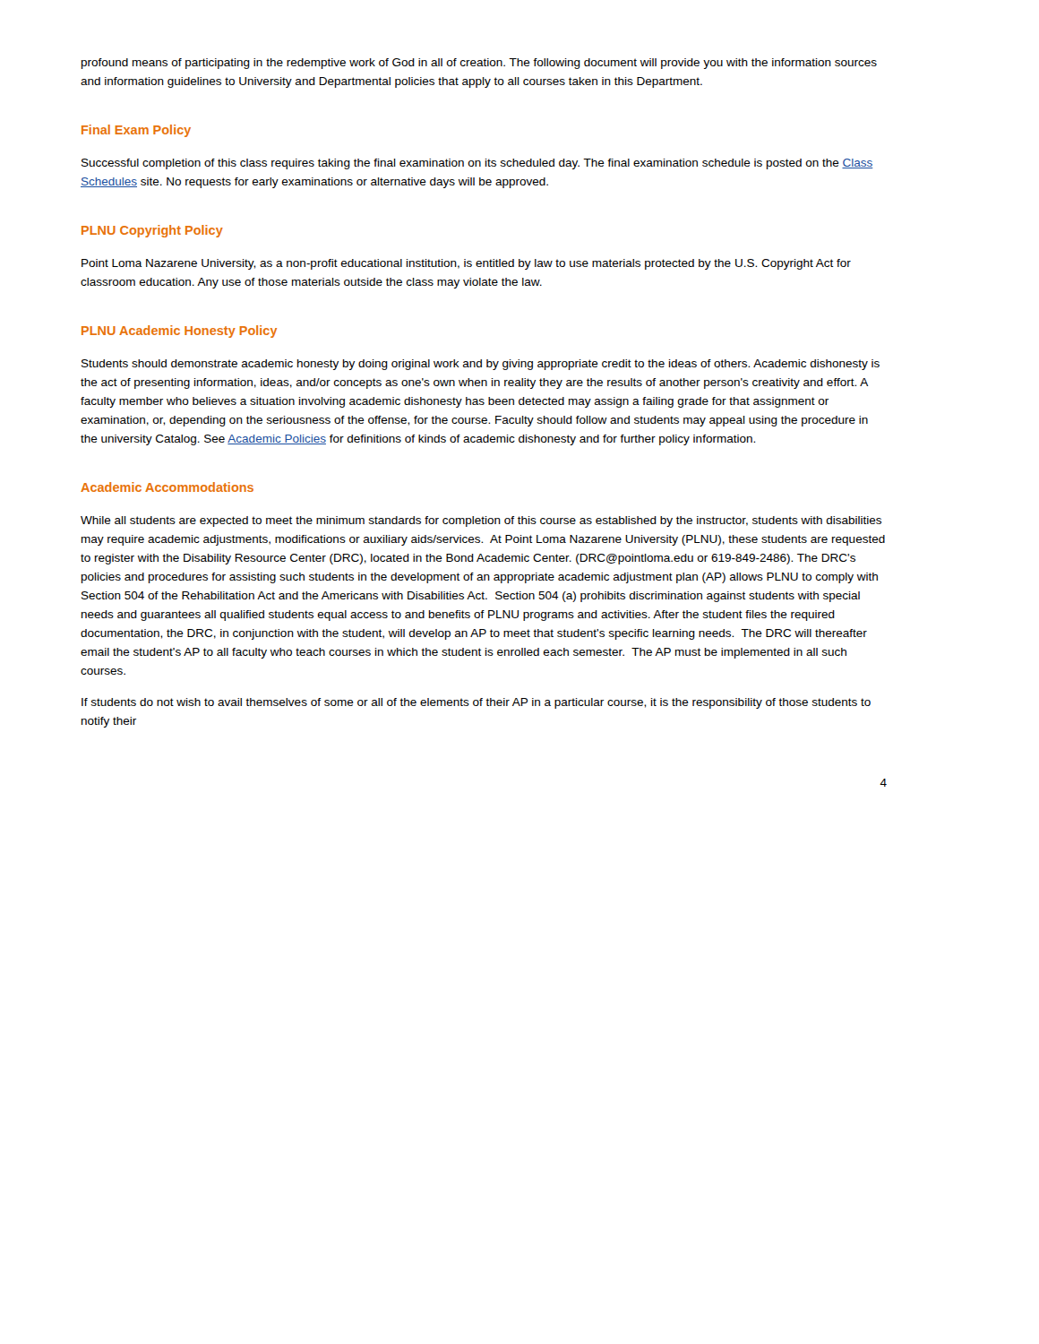profound means of participating in the redemptive work of God in all of creation. The following document will provide you with the information sources and information guidelines to University and Departmental policies that apply to all courses taken in this Department.
Final Exam Policy
Successful completion of this class requires taking the final examination on its scheduled day. The final examination schedule is posted on the Class Schedules site. No requests for early examinations or alternative days will be approved.
PLNU Copyright Policy
Point Loma Nazarene University, as a non-profit educational institution, is entitled by law to use materials protected by the U.S. Copyright Act for classroom education. Any use of those materials outside the class may violate the law.
PLNU Academic Honesty Policy
Students should demonstrate academic honesty by doing original work and by giving appropriate credit to the ideas of others. Academic dishonesty is the act of presenting information, ideas, and/or concepts as one's own when in reality they are the results of another person's creativity and effort. A faculty member who believes a situation involving academic dishonesty has been detected may assign a failing grade for that assignment or examination, or, depending on the seriousness of the offense, for the course. Faculty should follow and students may appeal using the procedure in the university Catalog. See Academic Policies for definitions of kinds of academic dishonesty and for further policy information.
Academic Accommodations
While all students are expected to meet the minimum standards for completion of this course as established by the instructor, students with disabilities may require academic adjustments, modifications or auxiliary aids/services. At Point Loma Nazarene University (PLNU), these students are requested to register with the Disability Resource Center (DRC), located in the Bond Academic Center. (DRC@pointloma.edu or 619-849-2486). The DRC's policies and procedures for assisting such students in the development of an appropriate academic adjustment plan (AP) allows PLNU to comply with Section 504 of the Rehabilitation Act and the Americans with Disabilities Act. Section 504 (a) prohibits discrimination against students with special needs and guarantees all qualified students equal access to and benefits of PLNU programs and activities. After the student files the required documentation, the DRC, in conjunction with the student, will develop an AP to meet that student's specific learning needs. The DRC will thereafter email the student's AP to all faculty who teach courses in which the student is enrolled each semester. The AP must be implemented in all such courses.
If students do not wish to avail themselves of some or all of the elements of their AP in a particular course, it is the responsibility of those students to notify their
4